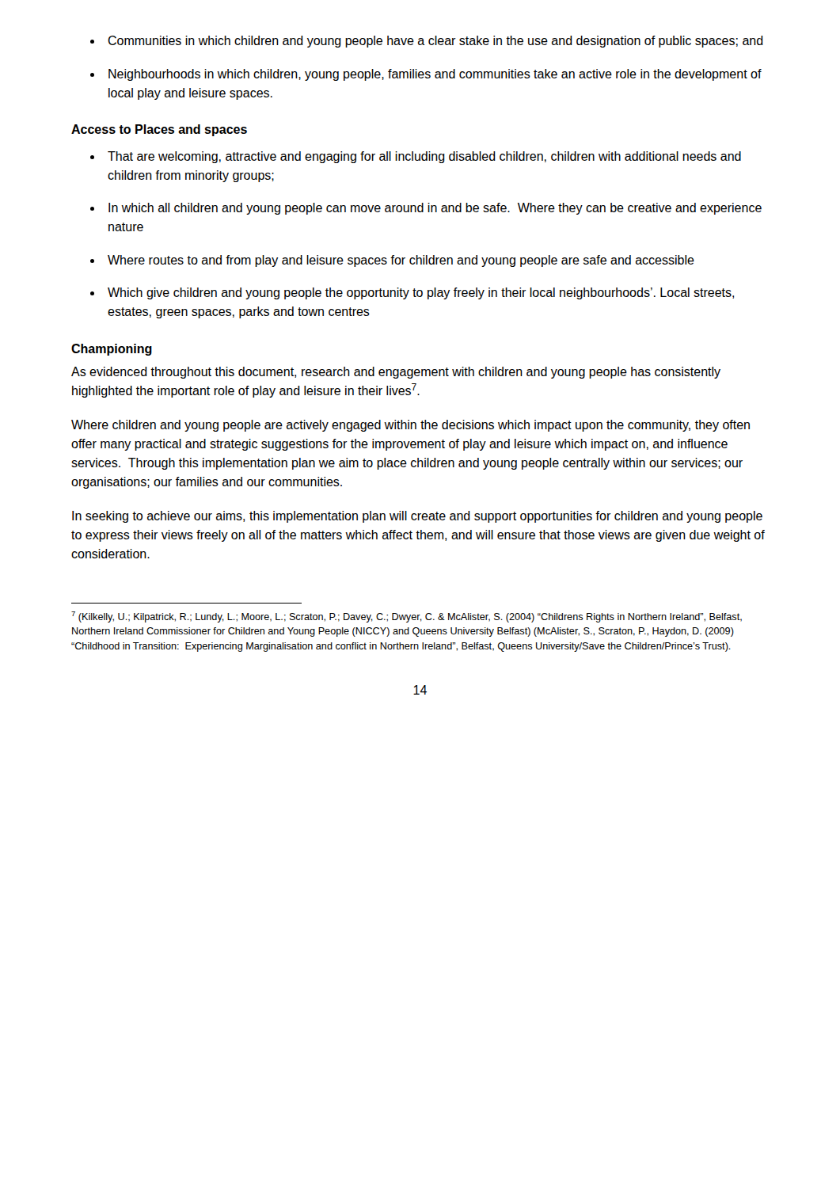Communities in which children and young people have a clear stake in the use and designation of public spaces; and
Neighbourhoods in which children, young people, families and communities take an active role in the development of local play and leisure spaces.
Access to Places and spaces
That are welcoming, attractive and engaging for all including disabled children, children with additional needs and children from minority groups;
In which all children and young people can move around in and be safe. Where they can be creative and experience nature
Where routes to and from play and leisure spaces for children and young people are safe and accessible
Which give children and young people the opportunity to play freely in their local neighbourhoods’. Local streets, estates, green spaces, parks and town centres
Championing
As evidenced throughout this document, research and engagement with children and young people has consistently highlighted the important role of play and leisure in their lives7.
Where children and young people are actively engaged within the decisions which impact upon the community, they often offer many practical and strategic suggestions for the improvement of play and leisure which impact on, and influence services. Through this implementation plan we aim to place children and young people centrally within our services; our organisations; our families and our communities.
In seeking to achieve our aims, this implementation plan will create and support opportunities for children and young people to express their views freely on all of the matters which affect them, and will ensure that those views are given due weight of consideration.
7 (Kilkelly, U.; Kilpatrick, R.; Lundy, L.; Moore, L.; Scraton, P.; Davey, C.; Dwyer, C. & McAlister, S. (2004) “Childrens Rights in Northern Ireland”, Belfast, Northern Ireland Commissioner for Children and Young People (NICCY) and Queens University Belfast) (McAlister, S., Scraton, P., Haydon, D. (2009) “Childhood in Transition: Experiencing Marginalisation and conflict in Northern Ireland”, Belfast, Queens University/Save the Children/Prince’s Trust).
14